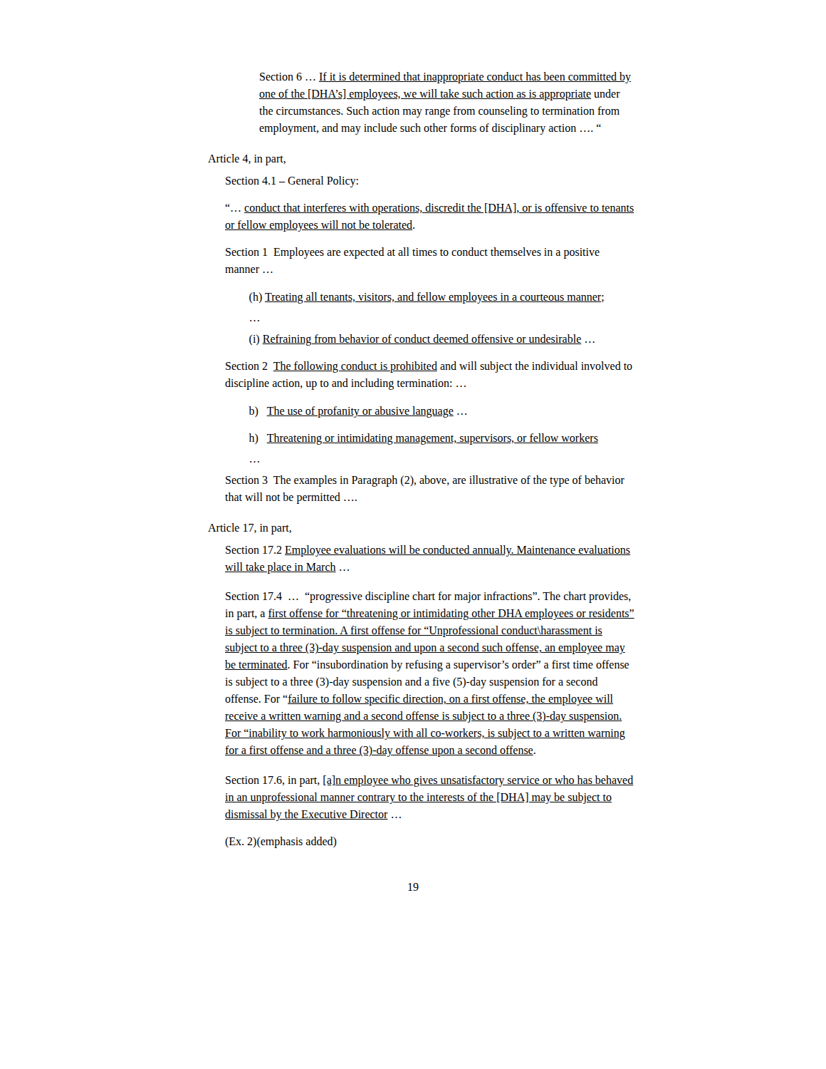Section 6 … If it is determined that inappropriate conduct has been committed by one of the [DHA’s] employees, we will take such action as is appropriate under the circumstances. Such action may range from counseling to termination from employment, and may include such other forms of disciplinary action …. “
Article 4, in part,
Section 4.1 – General Policy:
“… conduct that interferes with operations, discredit the [DHA], or is offensive to tenants or fellow employees will not be tolerated.
Section 1 Employees are expected at all times to conduct themselves in a positive manner …
(h) Treating all tenants, visitors, and fellow employees in a courteous manner;
…
(i) Refraining from behavior of conduct deemed offensive or undesirable …
Section 2 The following conduct is prohibited and will subject the individual involved to discipline action, up to and including termination: …
b) The use of profanity or abusive language …
h) Threatening or intimidating management, supervisors, or fellow workers
…
Section 3 The examples in Paragraph (2), above, are illustrative of the type of behavior that will not be permitted ….
Article 17, in part,
Section 17.2 Employee evaluations will be conducted annually. Maintenance evaluations will take place in March …
Section 17.4 … “progressive discipline chart for major infractions”. The chart provides, in part, a first offense for “threatening or intimidating other DHA employees or residents” is subject to termination. A first offense for “Unprofessional conduct\harassment is subject to a three (3)-day suspension and upon a second such offense, an employee may be terminated. For “insubordination by refusing a supervisor’s order” a first time offense is subject to a three (3)-day suspension and a five (5)-day suspension for a second offense. For “failure to follow specific direction, on a first offense, the employee will receive a written warning and a second offense is subject to a three (3)-day suspension. For “inability to work harmoniously with all co-workers, is subject to a written warning for a first offense and a three (3)-day offense upon a second offense.
Section 17.6, in part, [a]n employee who gives unsatisfactory service or who has behaved in an unprofessional manner contrary to the interests of the [DHA] may be subject to dismissal by the Executive Director …
(Ex. 2)(emphasis added)
19